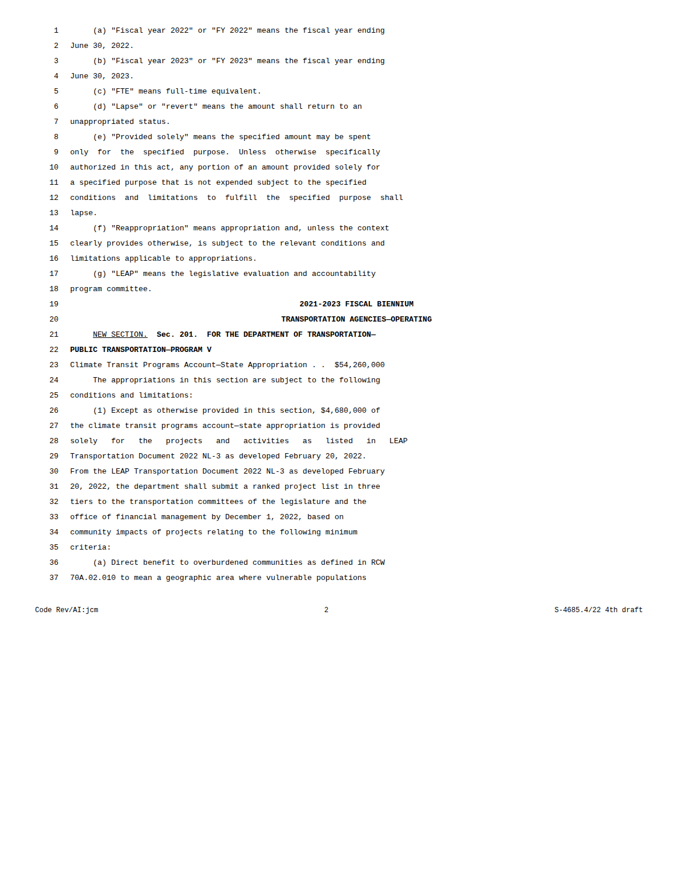1
(a) "Fiscal year 2022" or "FY 2022" means the fiscal year ending
2
June 30, 2022.
3
(b) "Fiscal year 2023" or "FY 2023" means the fiscal year ending
4
June 30, 2023.
5
(c) "FTE" means full-time equivalent.
6
(d) "Lapse" or "revert" means the amount shall return to an
7
unappropriated status.
8
(e) "Provided solely" means the specified amount may be spent
9
only for the specified purpose. Unless otherwise specifically
10
authorized in this act, any portion of an amount provided solely for
11
a specified purpose that is not expended subject to the specified
12
conditions and limitations to fulfill the specified purpose shall
13
lapse.
14
(f) "Reappropriation" means appropriation and, unless the context
15
clearly provides otherwise, is subject to the relevant conditions and
16
limitations applicable to appropriations.
17
(g) "LEAP" means the legislative evaluation and accountability
18
program committee.
19
2021-2023 FISCAL BIENNIUM
20
TRANSPORTATION AGENCIES—OPERATING
21
NEW SECTION. Sec. 201. FOR THE DEPARTMENT OF TRANSPORTATION—
22
PUBLIC TRANSPORTATION—PROGRAM V
23
Climate Transit Programs Account—State Appropriation . . $54,260,000
24
The appropriations in this section are subject to the following
25
conditions and limitations:
26
(1) Except as otherwise provided in this section, $4,680,000 of
27
the climate transit programs account—state appropriation is provided
28
solely for the projects and activities as listed in LEAP
29
Transportation Document 2022 NL-3 as developed February 20, 2022.
30
From the LEAP Transportation Document 2022 NL-3 as developed February
31
20, 2022, the department shall submit a ranked project list in three
32
tiers to the transportation committees of the legislature and the
33
office of financial management by December 1, 2022, based on
34
community impacts of projects relating to the following minimum
35
criteria:
36
(a) Direct benefit to overburdened communities as defined in RCW
37
70A.02.010 to mean a geographic area where vulnerable populations
Code Rev/AI:jcm
2
S-4685.4/22 4th draft